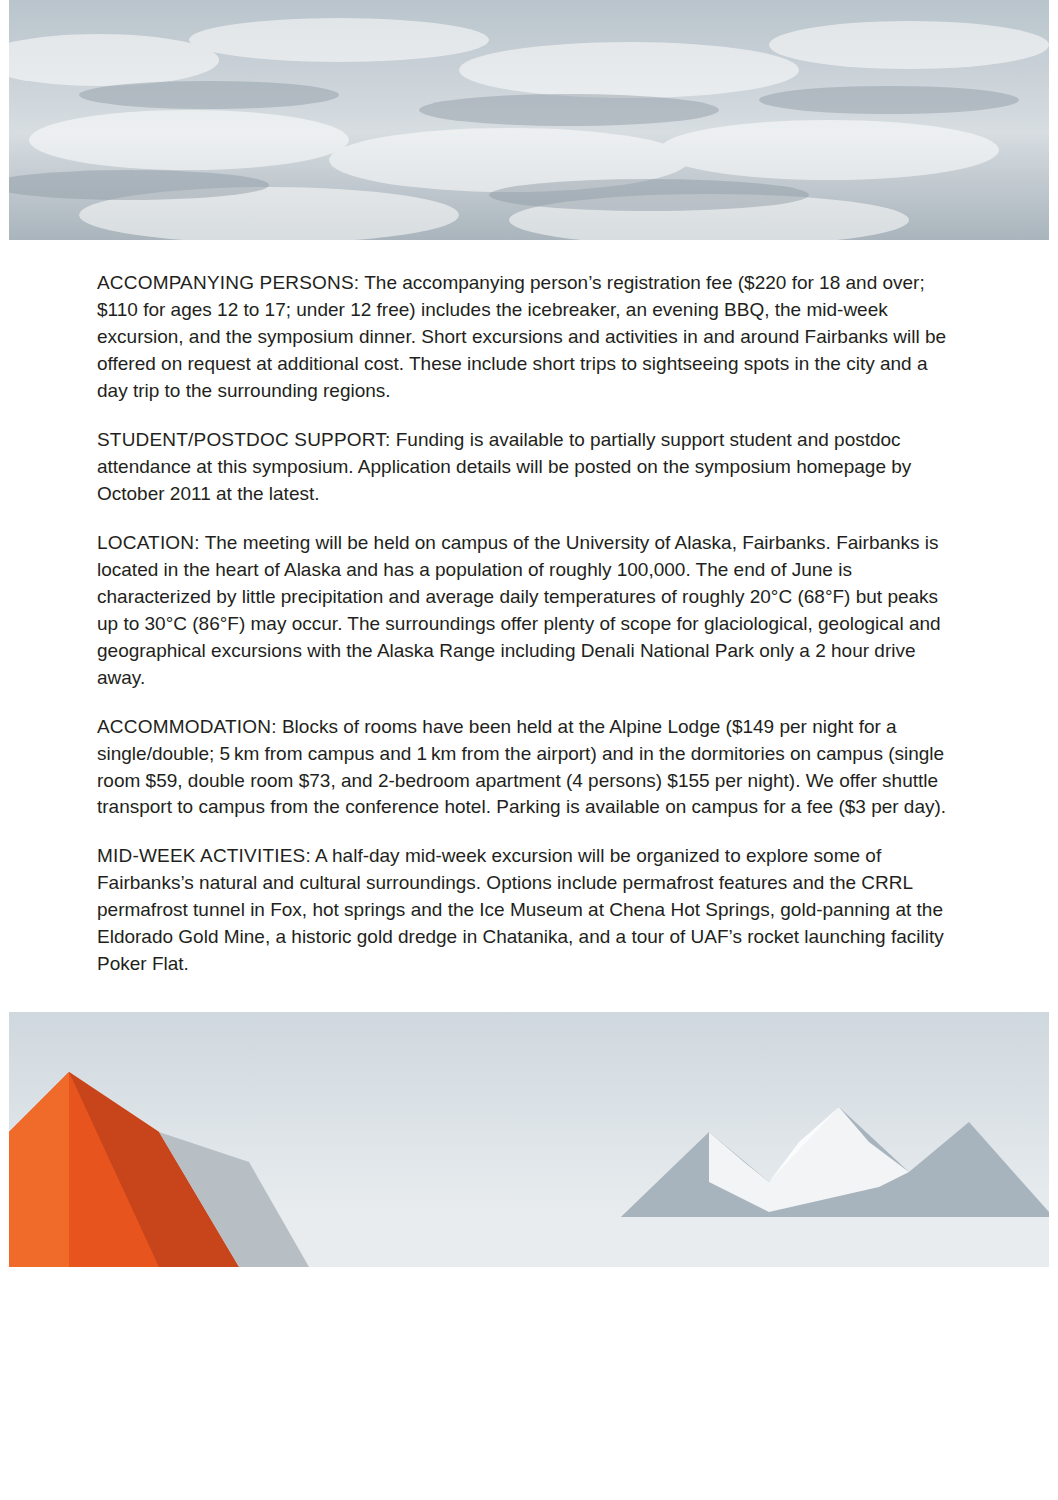Accompanying persons: The accompanying person’s registration fee ($220 for 18 and over; $110 for ages 12 to 17; under 12 free) includes the icebreaker, an evening BBQ, the mid-week excursion, and the symposium dinner. Short excursions and activities in and around Fairbanks will be offered on request at additional cost. These include short trips to sightseeing spots in the city and a day trip to the surrounding regions.
Student/postdoc support: Funding is available to partially support student and postdoc attendance at this symposium. Application details will be posted on the symposium homepage by October 2011 at the latest.
Location: The meeting will be held on campus of the University of Alaska, Fairbanks. Fairbanks is located in the heart of Alaska and has a population of roughly 100,000. The end of June is characterized by little precipitation and average daily temperatures of roughly 20°C (68°F) but peaks up to 30°C (86°F) may occur. The surroundings offer plenty of scope for glaciological, geological and geographical excursions with the Alaska Range including Denali National Park only a 2 hour drive away.
Accommodation: Blocks of rooms have been held at the Alpine Lodge ($149 per night for a single/double; 5 km from campus and 1 km from the airport) and in the dormitories on campus (single room $59, double room $73, and 2-bedroom apartment (4 persons) $155 per night). We offer shuttle transport to campus from the conference hotel. Parking is available on campus for a fee ($3 per day).
Mid-week activities: A half-day mid-week excursion will be organized to explore some of Fairbanks’s natural and cultural surroundings. Options include permafrost features and the CRRL permafrost tunnel in Fox, hot springs and the Ice Museum at Chena Hot Springs, gold-panning at the Eldorado Gold Mine, a historic gold dredge in Chatanika, and a tour of UAF’s rocket launching facility Poker Flat.